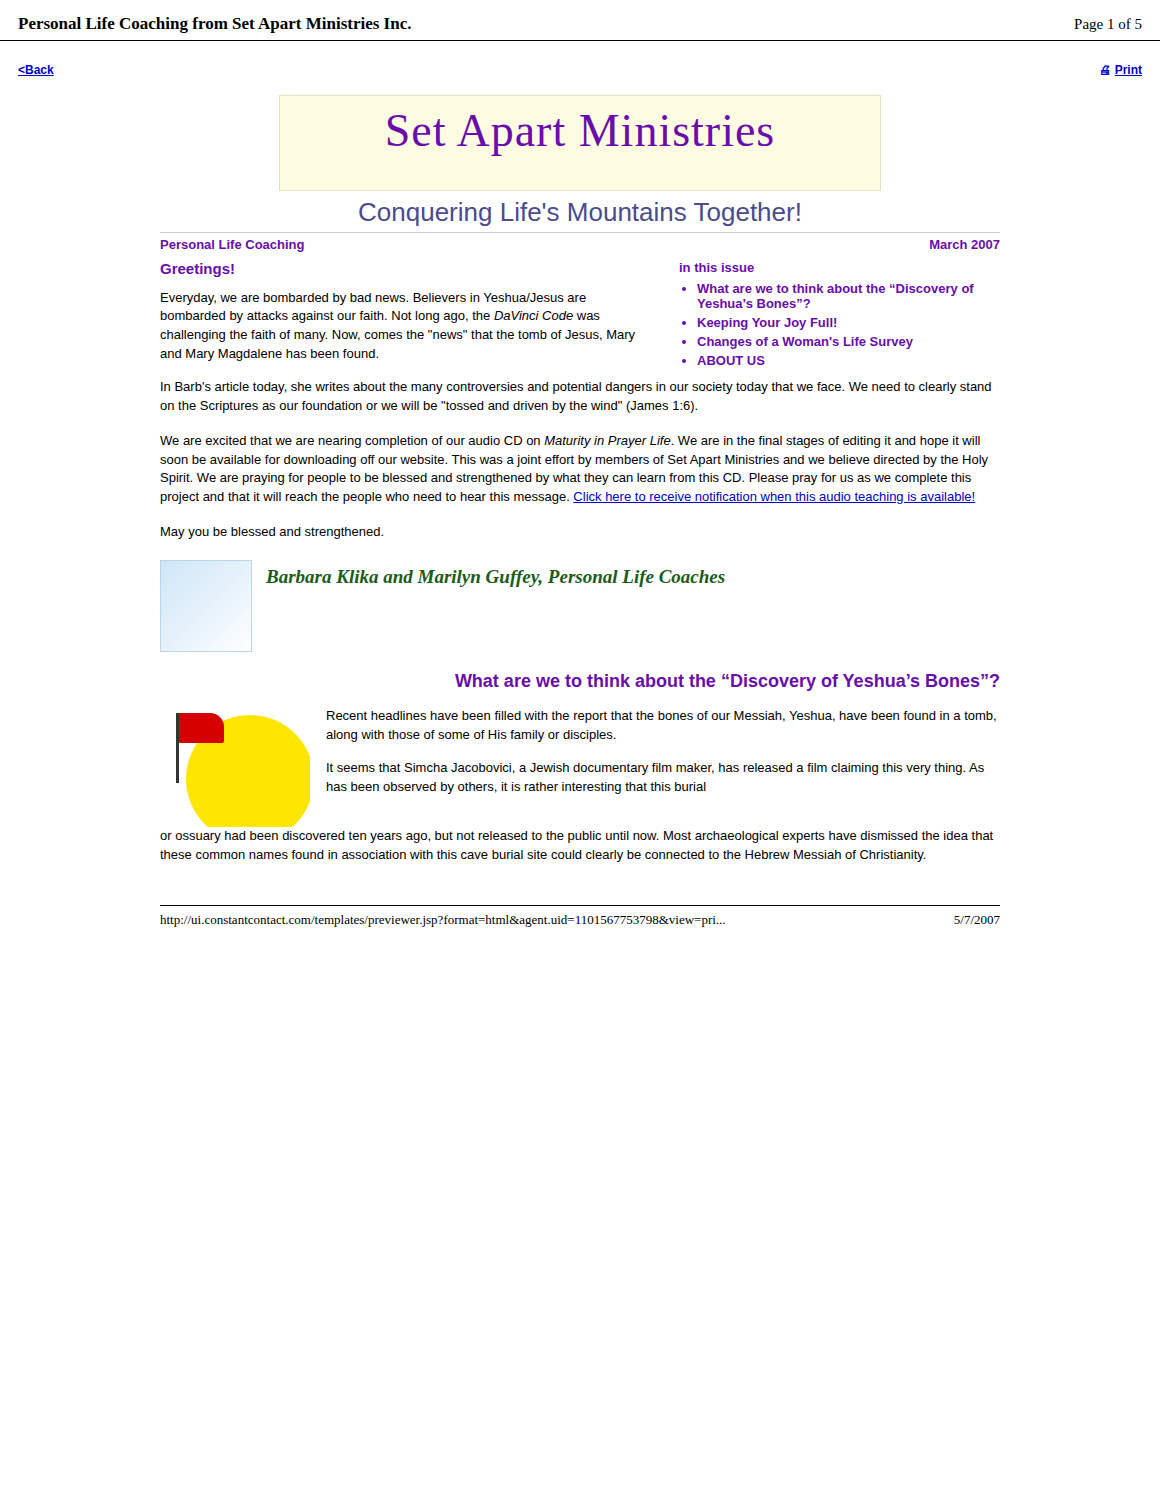Personal Life Coaching from Set Apart Ministries Inc. Page 1 of 5
<Back Print
Set Apart Ministries
Conquering Life's Mountains Together!
Personal Life Coaching March 2007
Greetings!
Everyday, we are bombarded by bad news. Believers in Yeshua/Jesus are bombarded by attacks against our faith. Not long ago, the DaVinci Code was challenging the faith of many. Now, comes the "news" that the tomb of Jesus, Mary and Mary Magdalene has been found.
in this issue
What are we to think about the “Discovery of Yeshua’s Bones”?
Keeping Your Joy Full!
Changes of a Woman's Life Survey
ABOUT US
In Barb's article today, she writes about the many controversies and potential dangers in our society today that we face. We need to clearly stand on the Scriptures as our foundation or we will be "tossed and driven by the wind" (James 1:6).
We are excited that we are nearing completion of our audio CD on Maturity in Prayer Life. We are in the final stages of editing it and hope it will soon be available for downloading off our website. This was a joint effort by members of Set Apart Ministries and we believe directed by the Holy Spirit. We are praying for people to be blessed and strengthened by what they can learn from this CD. Please pray for us as we complete this project and that it will reach the people who need to hear this message. Click here to receive notification when this audio teaching is available!
May you be blessed and strengthened.
Barbara Klika and Marilyn Guffey, Personal Life Coaches
What are we to think about the “Discovery of Yeshua’s Bones”?
Recent headlines have been filled with the report that the bones of our Messiah, Yeshua, have been found in a tomb, along with those of some of His family or disciples.
It seems that Simcha Jacobovici, a Jewish documentary film maker, has released a film claiming this very thing. As has been observed by others, it is rather interesting that this burial
or ossuary had been discovered ten years ago, but not released to the public until now. Most archaeological experts have dismissed the idea that these common names found in association with this cave burial site could clearly be connected to the Hebrew Messiah of Christianity.
http://ui.constantcontact.com/templates/previewer.jsp?format=html&agent.uid=1101567753798&view=pri... 5/7/2007